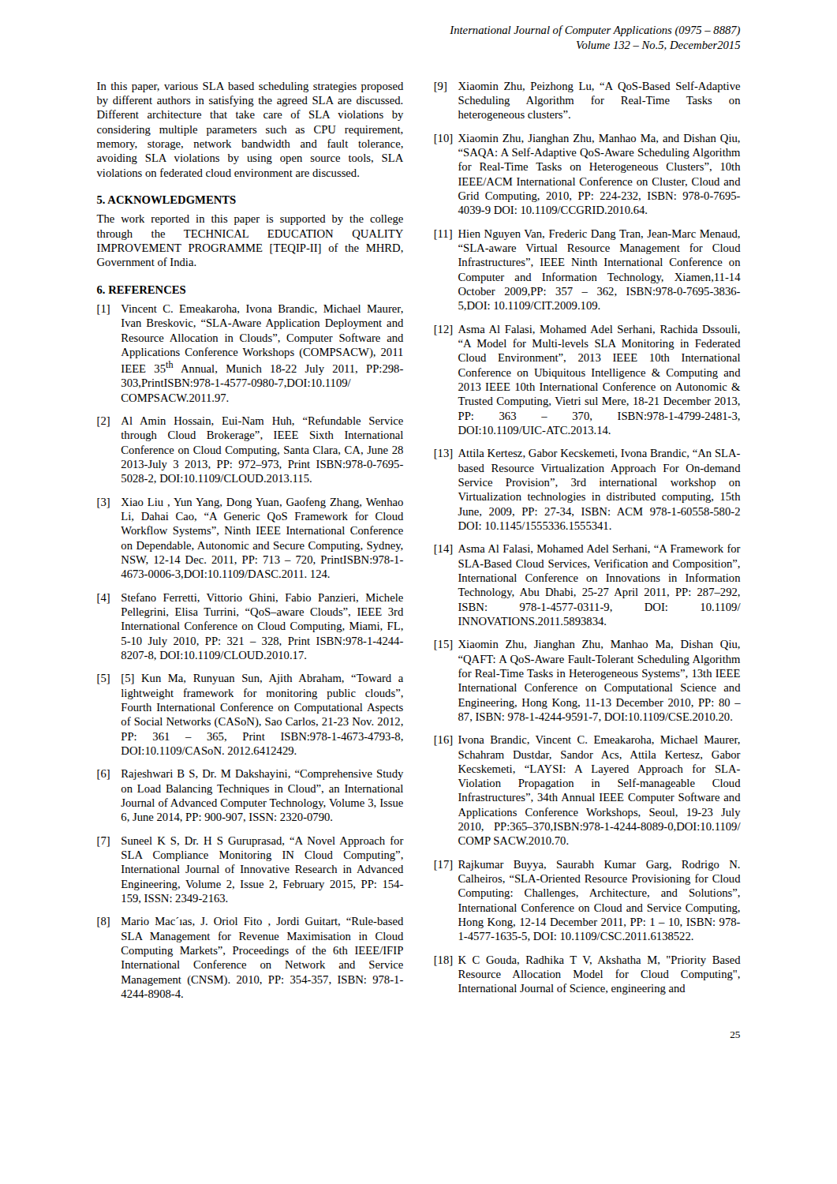International Journal of Computer Applications (0975 – 8887)
Volume 132 – No.5, December2015
In this paper, various SLA based scheduling strategies proposed by different authors in satisfying the agreed SLA are discussed. Different architecture that take care of SLA violations by considering multiple parameters such as CPU requirement, memory, storage, network bandwidth and fault tolerance, avoiding SLA violations by using open source tools, SLA violations on federated cloud environment are discussed.
5. Acknowledgments
The work reported in this paper is supported by the college through the TECHNICAL EDUCATION QUALITY IMPROVEMENT PROGRAMME [TEQIP-II] of the MHRD, Government of India.
6. References
Vincent C. Emeakaroha, Ivona Brandic, Michael Maurer, Ivan Breskovic, “SLA-Aware Application Deployment and Resource Allocation in Clouds”, Computer Software and Applications Conference Workshops (COMPSACW), 2011 IEEE 35th Annual, Munich 18-22 July 2011, PP:298-303,PrintISBN:978-1-4577-0980-7,DOI:10.1109/ COMPSACW.2011.97.
Al Amin Hossain, Eui-Nam Huh, “Refundable Service through Cloud Brokerage”, IEEE Sixth International Conference on Cloud Computing, Santa Clara, CA, June 28 2013-July 3 2013, PP: 972–973, Print ISBN:978-0-7695-5028-2, DOI:10.1109/CLOUD.2013.115.
Xiao Liu , Yun Yang, Dong Yuan, Gaofeng Zhang, Wenhao Li, Dahai Cao, “A Generic QoS Framework for Cloud Workflow Systems”, Ninth IEEE International Conference on Dependable, Autonomic and Secure Computing, Sydney, NSW, 12-14 Dec. 2011, PP: 713 – 720, PrintISBN:978-1-4673-0006-3,DOI:10.1109/DASC.2011. 124.
Stefano Ferretti, Vittorio Ghini, Fabio Panzieri, Michele Pellegrini, Elisa Turrini, “QoS–aware Clouds”, IEEE 3rd International Conference on Cloud Computing, Miami, FL, 5-10 July 2010, PP: 321 – 328, Print ISBN:978-1-4244-8207-8, DOI:10.1109/CLOUD.2010.17.
[5] Kun Ma, Runyuan Sun, Ajith Abraham, “Toward a lightweight framework for monitoring public clouds”, Fourth International Conference on Computational Aspects of Social Networks (CASoN), Sao Carlos, 21-23 Nov. 2012, PP: 361 – 365, Print ISBN:978-1-4673-4793-8, DOI:10.1109/CASoN. 2012.6412429.
Rajeshwari B S, Dr. M Dakshayini, “Comprehensive Study on Load Balancing Techniques in Cloud”, an International Journal of Advanced Computer Technology, Volume 3, Issue 6, June 2014, PP: 900-907, ISSN: 2320-0790.
Suneel K S, Dr. H S Guruprasad, “A Novel Approach for SLA Compliance Monitoring IN Cloud Computing”, International Journal of Innovative Research in Advanced Engineering, Volume 2, Issue 2, February 2015, PP: 154-159, ISSN: 2349-2163.
Mario Mac´ıas, J. Oriol Fito , Jordi Guitart, “Rule-based SLA Management for Revenue Maximisation in Cloud Computing Markets”, Proceedings of the 6th IEEE/IFIP International Conference on Network and Service Management (CNSM). 2010, PP: 354-357, ISBN: 978-1-4244-8908-4.
Xiaomin Zhu, Peizhong Lu, “A QoS-Based Self-Adaptive Scheduling Algorithm for Real-Time Tasks on heterogeneous clusters”.
Xiaomin Zhu, Jianghan Zhu, Manhao Ma, and Dishan Qiu, “SAQA: A Self-Adaptive QoS-Aware Scheduling Algorithm for Real-Time Tasks on Heterogeneous Clusters”, 10th IEEE/ACM International Conference on Cluster, Cloud and Grid Computing, 2010, PP: 224-232, ISBN: 978-0-7695-4039-9 DOI: 10.1109/CCGRID.2010.64.
Hien Nguyen Van, Frederic Dang Tran, Jean-Marc Menaud, “SLA-aware Virtual Resource Management for Cloud Infrastructures”, IEEE Ninth International Conference on Computer and Information Technology, Xiamen,11-14 October 2009,PP: 357 – 362, ISBN:978-0-7695-3836-5,DOI: 10.1109/CIT.2009.109.
Asma Al Falasi, Mohamed Adel Serhani, Rachida Dssouli, “A Model for Multi-levels SLA Monitoring in Federated Cloud Environment”, 2013 IEEE 10th International Conference on Ubiquitous Intelligence & Computing and 2013 IEEE 10th International Conference on Autonomic & Trusted Computing, Vietri sul Mere, 18-21 December 2013, PP: 363 – 370, ISBN:978-1-4799-2481-3, DOI:10.1109/UIC-ATC.2013.14.
Attila Kertesz, Gabor Kecskemeti, Ivona Brandic, “An SLA-based Resource Virtualization Approach For On-demand Service Provision”, 3rd international workshop on Virtualization technologies in distributed computing, 15th June, 2009, PP: 27-34, ISBN: ACM 978-1-60558-580-2 DOI: 10.1145/1555336.1555341.
Asma Al Falasi, Mohamed Adel Serhani, “A Framework for SLA-Based Cloud Services, Verification and Composition”, International Conference on Innovations in Information Technology, Abu Dhabi, 25-27 April 2011, PP: 287–292, ISBN: 978-1-4577-0311-9, DOI: 10.1109/ INNOVATIONS.2011.5893834.
Xiaomin Zhu, Jianghan Zhu, Manhao Ma, Dishan Qiu, “QAFT: A QoS-Aware Fault-Tolerant Scheduling Algorithm for Real-Time Tasks in Heterogeneous Systems”, 13th IEEE International Conference on Computational Science and Engineering, Hong Kong, 11-13 December 2010, PP: 80 – 87, ISBN: 978-1-4244-9591-7, DOI:10.1109/CSE.2010.20.
Ivona Brandic, Vincent C. Emeakaroha, Michael Maurer, Schahram Dustdar, Sandor Acs, Attila Kertesz, Gabor Kecskemeti, “LAYSI: A Layered Approach for SLA-Violation Propagation in Self-manageable Cloud Infrastructures”, 34th Annual IEEE Computer Software and Applications Conference Workshops, Seoul, 19-23 July 2010, PP:365–370,ISBN:978-1-4244-8089-0,DOI:10.1109/ COMP SACW.2010.70.
Rajkumar Buyya, Saurabh Kumar Garg, Rodrigo N. Calheiros, “SLA-Oriented Resource Provisioning for Cloud Computing: Challenges, Architecture, and Solutions”, International Conference on Cloud and Service Computing, Hong Kong, 12-14 December 2011, PP: 1 – 10, ISBN: 978-1-4577-1635-5, DOI: 10.1109/CSC.2011.6138522.
K C Gouda, Radhika T V, Akshatha M, "Priority Based Resource Allocation Model for Cloud Computing", International Journal of Science, engineering and
25